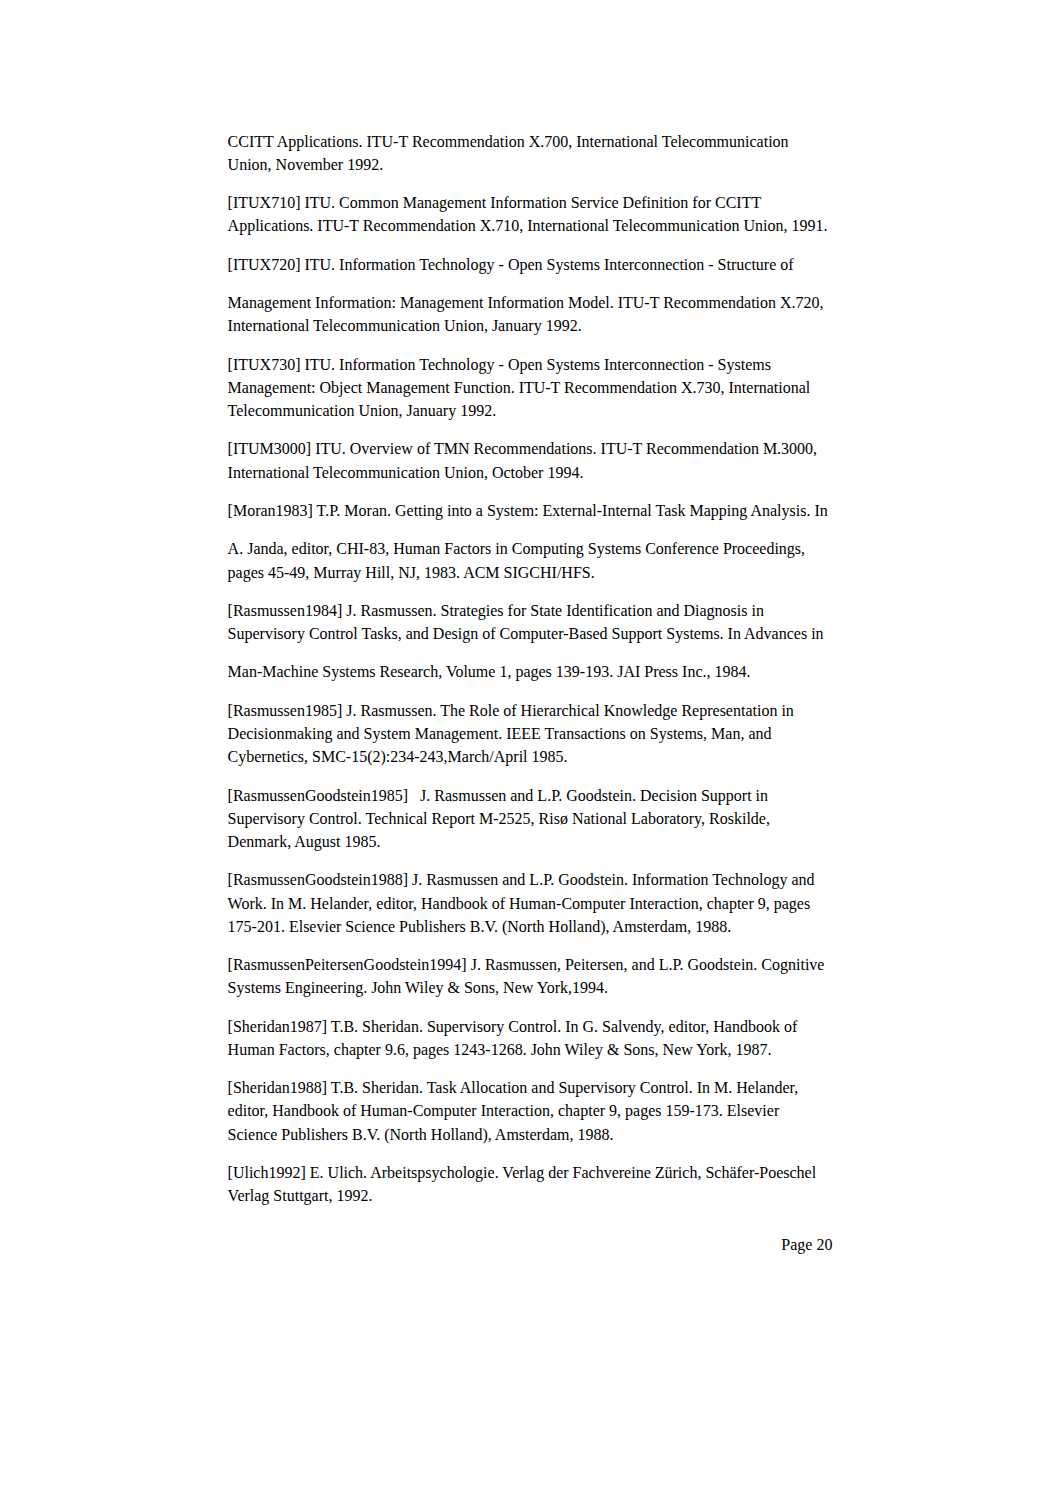CCITT Applications. ITU-T Recommendation X.700, International Telecommunication Union, November 1992.
[ITUX710] ITU. Common Management Information Service Definition for CCITT Applications. ITU-T Recommendation X.710, International Telecommunication Union, 1991.
[ITUX720] ITU. Information Technology - Open Systems Interconnection - Structure of
Management Information: Management Information Model. ITU-T Recommendation X.720, International Telecommunication Union, January 1992.
[ITUX730] ITU. Information Technology - Open Systems Interconnection - Systems Management: Object Management Function. ITU-T Recommendation X.730, International Telecommunication Union, January 1992.
[ITUM3000] ITU. Overview of TMN Recommendations. ITU-T Recommendation M.3000, International Telecommunication Union, October 1994.
[Moran1983] T.P. Moran. Getting into a System: External-Internal Task Mapping Analysis. In
A. Janda, editor, CHI-83, Human Factors in Computing Systems Conference Proceedings, pages 45-49, Murray Hill, NJ, 1983. ACM SIGCHI/HFS.
[Rasmussen1984] J. Rasmussen. Strategies for State Identification and Diagnosis in Supervisory Control Tasks, and Design of Computer-Based Support Systems. In Advances in
Man-Machine Systems Research, Volume 1, pages 139-193. JAI Press Inc., 1984.
[Rasmussen1985] J. Rasmussen. The Role of Hierarchical Knowledge Representation in Decisionmaking and System Management. IEEE Transactions on Systems, Man, and Cybernetics, SMC-15(2):234-243,March/April 1985.
[RasmussenGoodstein1985] J. Rasmussen and L.P. Goodstein. Decision Support in Supervisory Control. Technical Report M-2525, Risø National Laboratory, Roskilde, Denmark, August 1985.
[RasmussenGoodstein1988] J. Rasmussen and L.P. Goodstein. Information Technology and Work. In M. Helander, editor, Handbook of Human-Computer Interaction, chapter 9, pages 175-201. Elsevier Science Publishers B.V. (North Holland), Amsterdam, 1988.
[RasmussenPeitersenGoodstein1994] J. Rasmussen, Peitersen, and L.P. Goodstein. Cognitive Systems Engineering. John Wiley & Sons, New York,1994.
[Sheridan1987] T.B. Sheridan. Supervisory Control. In G. Salvendy, editor, Handbook of Human Factors, chapter 9.6, pages 1243-1268. John Wiley & Sons, New York, 1987.
[Sheridan1988] T.B. Sheridan. Task Allocation and Supervisory Control. In M. Helander, editor, Handbook of Human-Computer Interaction, chapter 9, pages 159-173. Elsevier Science Publishers B.V. (North Holland), Amsterdam, 1988.
[Ulich1992] E. Ulich. Arbeitspsychologie. Verlag der Fachvereine Zürich, Schäfer-Poeschel Verlag Stuttgart, 1992.
Page 20